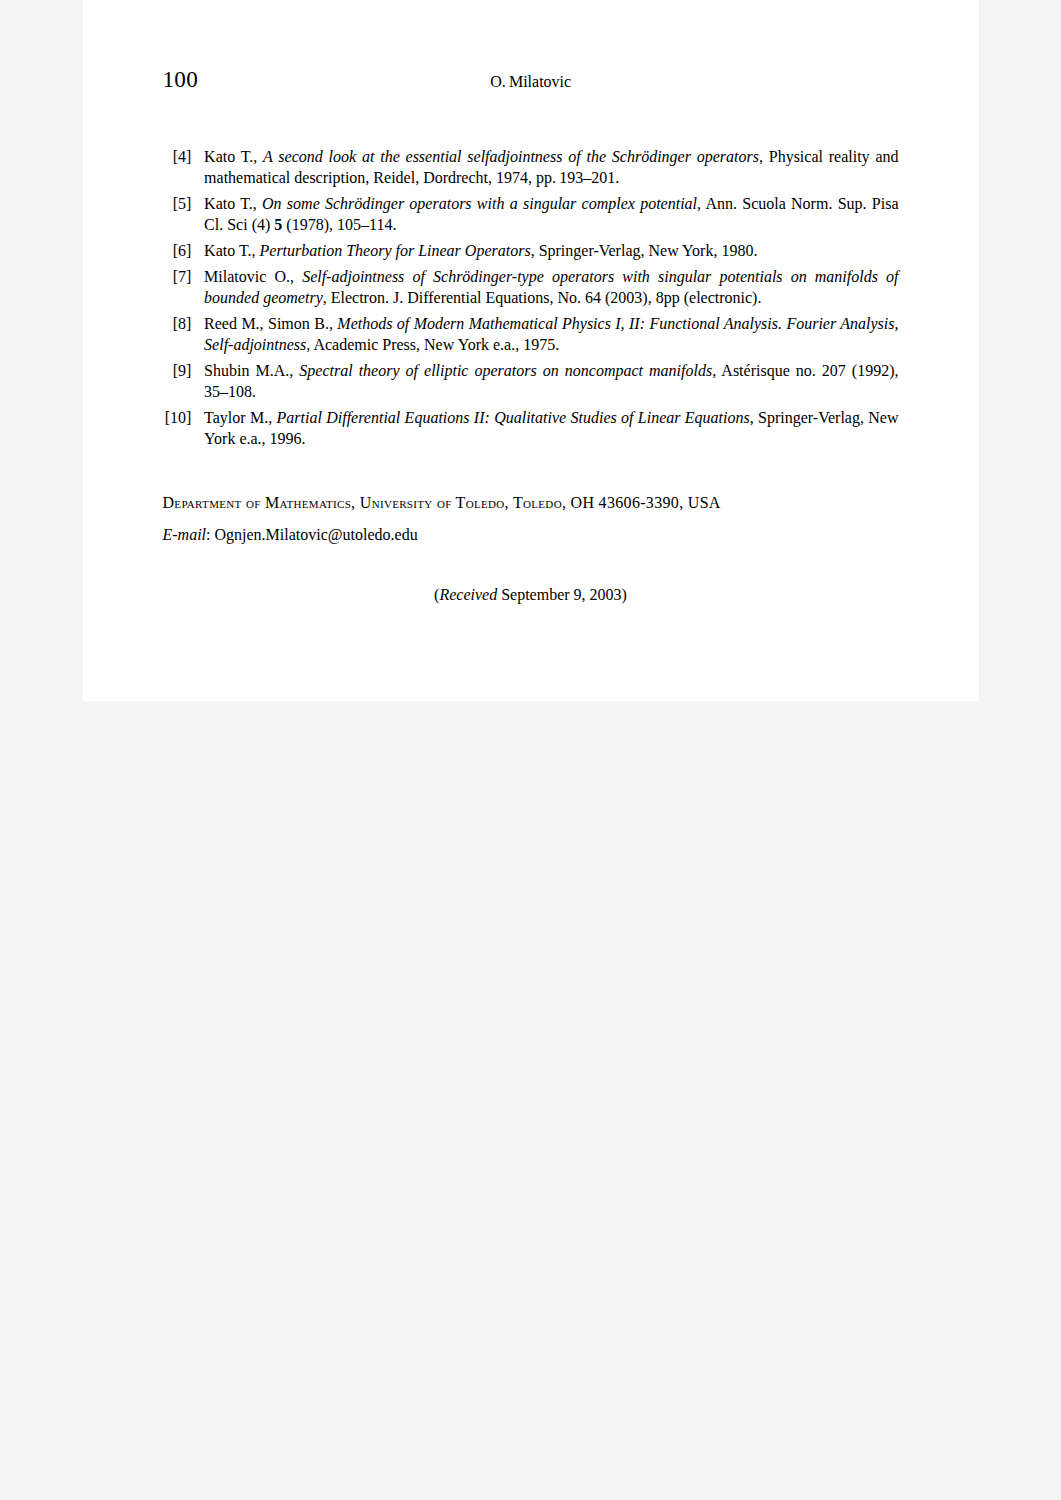100 O. Milatovic
[4] Kato T., A second look at the essential selfadjointness of the Schrödinger operators, Physical reality and mathematical description, Reidel, Dordrecht, 1974, pp. 193–201.
[5] Kato T., On some Schrödinger operators with a singular complex potential, Ann. Scuola Norm. Sup. Pisa Cl. Sci (4) 5 (1978), 105–114.
[6] Kato T., Perturbation Theory for Linear Operators, Springer-Verlag, New York, 1980.
[7] Milatovic O., Self-adjointness of Schrödinger-type operators with singular potentials on manifolds of bounded geometry, Electron. J. Differential Equations, No. 64 (2003), 8pp (electronic).
[8] Reed M., Simon B., Methods of Modern Mathematical Physics I, II: Functional Analysis. Fourier Analysis, Self-adjointness, Academic Press, New York e.a., 1975.
[9] Shubin M.A., Spectral theory of elliptic operators on noncompact manifolds, Astérisque no. 207 (1992), 35–108.
[10] Taylor M., Partial Differential Equations II: Qualitative Studies of Linear Equations, Springer-Verlag, New York e.a., 1996.
Department of Mathematics, University of Toledo, Toledo, OH 43606-3390, USA
E-mail: Ognjen.Milatovic@utoledo.edu
(Received September 9, 2003)